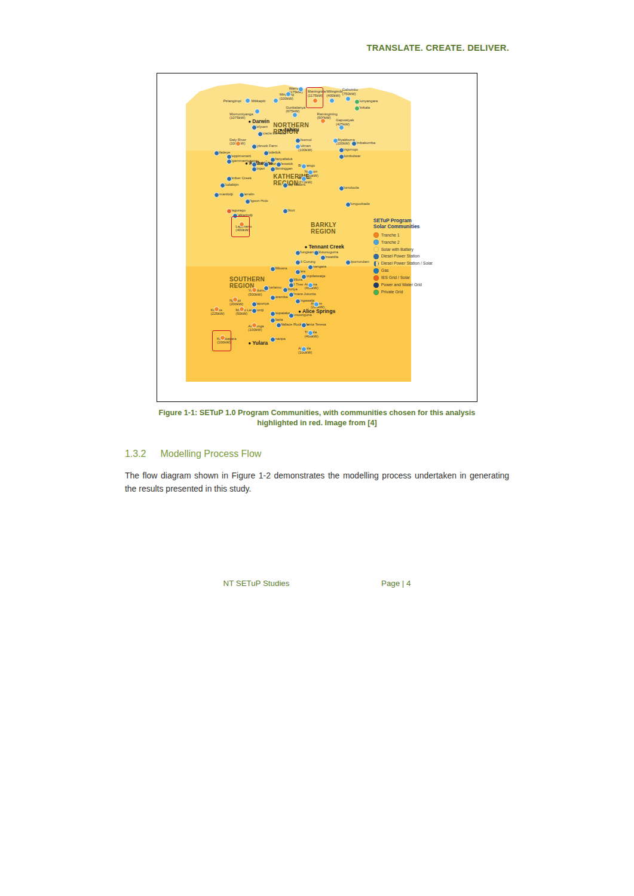TRANSLATE. CREATE. DELIVER.
NORTHERN
REGION
KATHERINE
REGION
BARKLY
REGION
SOUTHERN
REGION
Darwin
Jabiru
Katherine
Tennant Creek
Alice Springs
Yulara
Pirlangimpi
Milikapiti
Wurrumiyanga
(1075kW)
Minjilang
(100kW)
Warruwi
(175kW)
Maningrida
(1175kW)
Milingimbi
(400kW)
Galiwinku
(750kW)
Gunyangara
Yirrkala
Gunbalanya
(675kW)
Ramingining
(500kW)
Gapuwiyak
(425kW)
Belyuen
Acacia Larrakia
Daly River
(1000kW)
Kybrook Farm
Wadeye
Peppimenarti
Ngammarriyanga
Jodetluk
Manyallaluk
Rockhole
Barunga
Beswick
Binjari
Jilkminggan
Bittarangu
Ngukurr
(450kW)
Weemol
Bulman
(100kW)
Milyakburra
(100kW)
Angurugu
Umbakumba
Numbulwar
Minyerri
(275kW)
Timber Creek
Gudabijin
Daly Waters
Borroloola
Amanbidji
Yarralin
Pigeon Hole
Daguragu
Kalkarindji
Elliott
Mungoobada
Lajamanu
(400kW)
Mungkarta
Wutunugurra
Orwaitilla
Ali Curung
Imangara
Alpurrurulam
Willowra
Tara
Ampilatwatja
Wilora
Ti Tree
Aripana
(450kW)
Nturiya
Pmara Jutunta
Yuelamu
Yuendumu
(500kW)
Laramba
Engawala
Nyirripi
(200kW)
Papunya
Buntji
Mount Liebig
(50kW)
Kintore
(225kW)
Atitjere
(225kW)
Iwupataka
Amoonguna
Ntaria
Wallace Rockhole
Santa Teresa
Areyonga
(100kW)
Titjikala
(400kW)
Imanpa
Kaltukatjara
(100kW)
Aputula
(100kW)
SETuP Program
Solar Communities
Tranche 1
Tranche 2
Solar with Battery
Diesel Power Station
Diesel Power Station / Solar
Gas
IES Grid / Solar
Power and Water Grid
Private Grid
Figure 1-1: SETuP 1.0 Program Communities, with communities chosen for this analysis highlighted in red. Image from [4]
1.3.2 Modelling Process Flow
The flow diagram shown in Figure 1-2 demonstrates the modelling process undertaken in generating the results presented in this study.
NT SETuP Studies Page | 4